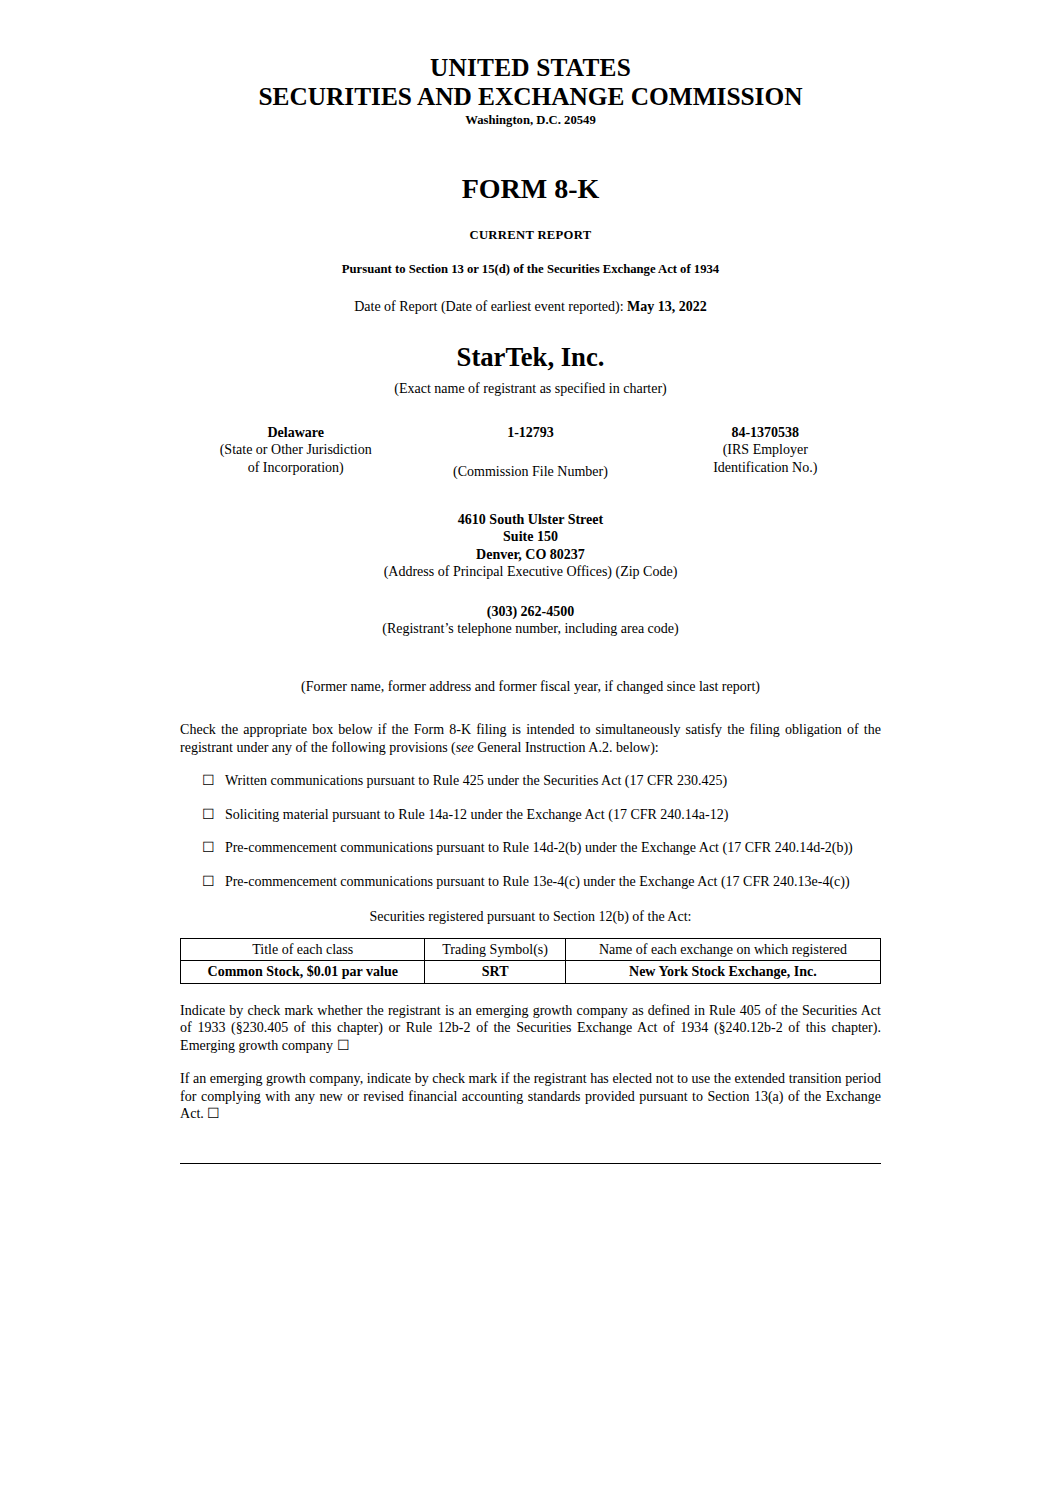UNITED STATES
SECURITIES AND EXCHANGE COMMISSION
Washington, D.C. 20549
FORM 8-K
CURRENT REPORT
Pursuant to Section 13 or 15(d) of the Securities Exchange Act of 1934
Date of Report (Date of earliest event reported): May 13, 2022
StarTek, Inc.
(Exact name of registrant as specified in charter)
| Delaware (State or Other Jurisdiction of Incorporation) | 1-12793 (Commission File Number) | 84-1370538 (IRS Employer Identification No.) |
4610 South Ulster Street
Suite 150
Denver, CO 80237
(Address of Principal Executive Offices) (Zip Code)
(303) 262-4500
(Registrant’s telephone number, including area code)
(Former name, former address and former fiscal year, if changed since last report)
Check the appropriate box below if the Form 8-K filing is intended to simultaneously satisfy the filing obligation of the registrant under any of the following provisions (see General Instruction A.2. below):
☐Written communications pursuant to Rule 425 under the Securities Act (17 CFR 230.425)
☐Soliciting material pursuant to Rule 14a-12 under the Exchange Act (17 CFR 240.14a-12)
☐Pre-commencement communications pursuant to Rule 14d-2(b) under the Exchange Act (17 CFR 240.14d-2(b))
☐Pre-commencement communications pursuant to Rule 13e-4(c) under the Exchange Act (17 CFR 240.13e-4(c))
Securities registered pursuant to Section 12(b) of the Act:
| Title of each class | Trading Symbol(s) | Name of each exchange on which registered |
| --- | --- | --- |
| Common Stock, $0.01 par value | SRT | New York Stock Exchange, Inc. |
Indicate by check mark whether the registrant is an emerging growth company as defined in Rule 405 of the Securities Act of 1933 (§230.405 of this chapter) or Rule 12b-2 of the Securities Exchange Act of 1934 (§240.12b-2 of this chapter). Emerging growth company ☐
If an emerging growth company, indicate by check mark if the registrant has elected not to use the extended transition period for complying with any new or revised financial accounting standards provided pursuant to Section 13(a) of the Exchange Act. ☐